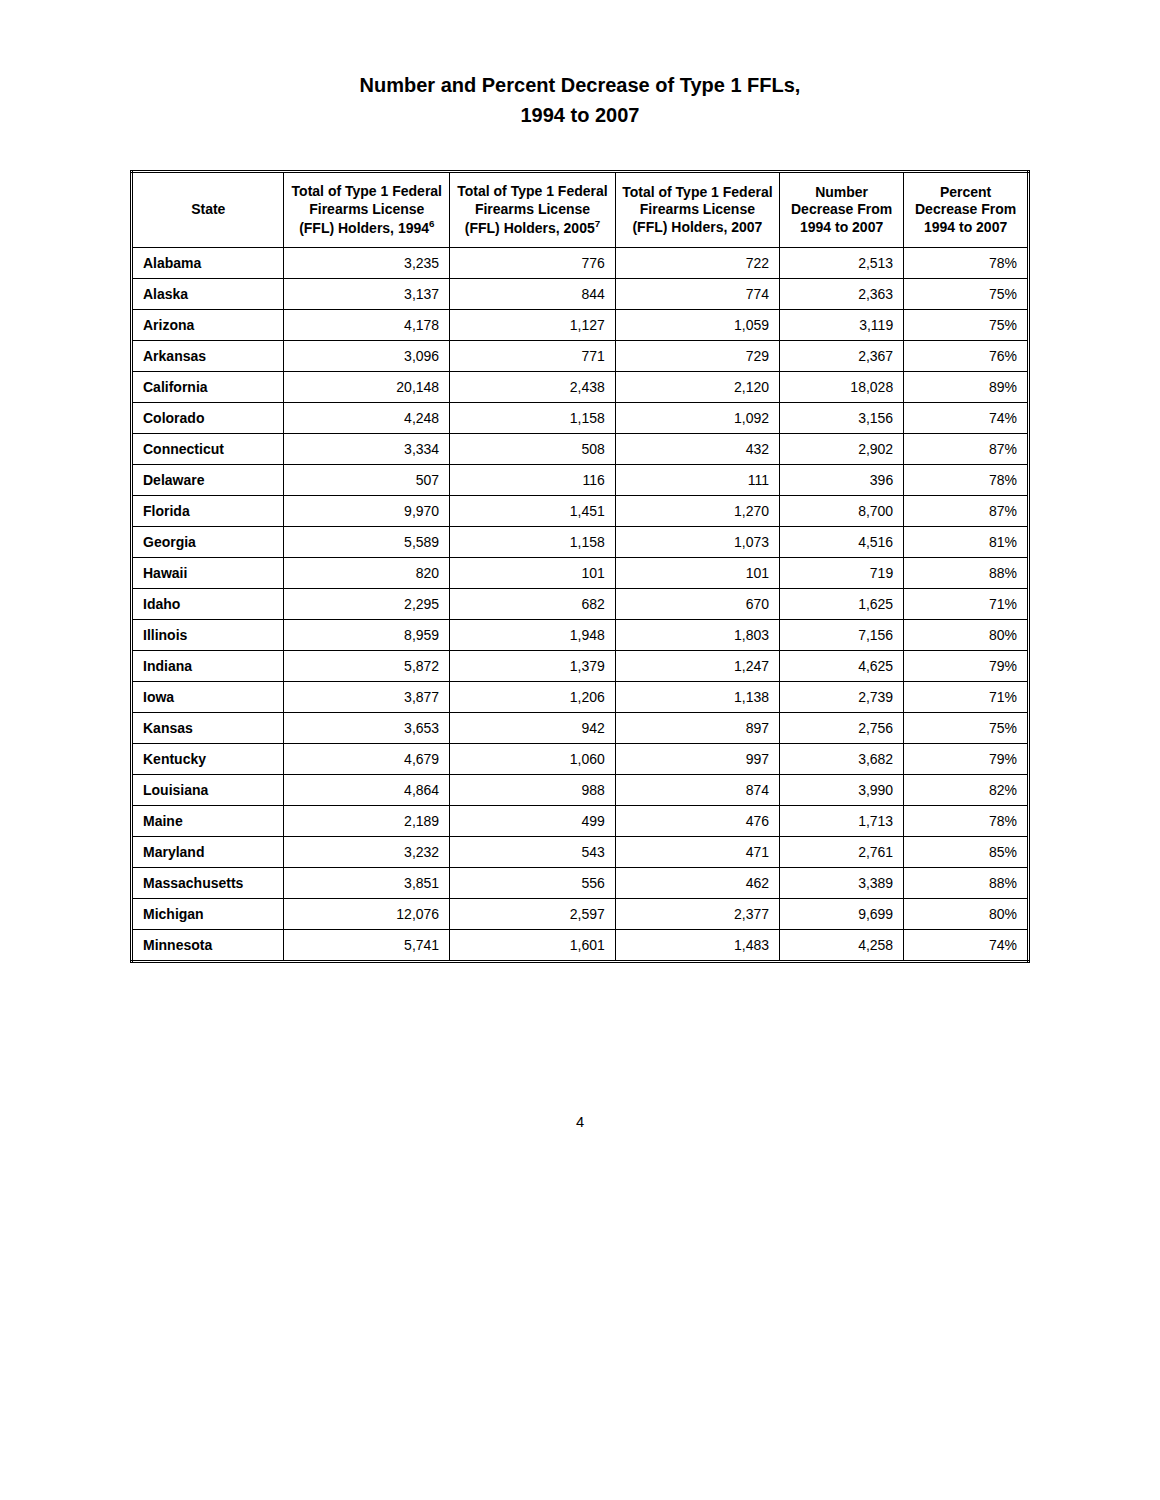Number and Percent Decrease of Type 1 FFLs,
1994 to 2007
| State | Total of Type 1 Federal Firearms License (FFL) Holders, 1994 6 | Total of Type 1 Federal Firearms License (FFL) Holders, 2005 7 | Total of Type 1 Federal Firearms License (FFL) Holders, 2007 | Number Decrease From 1994 to 2007 | Percent Decrease From 1994 to 2007 |
| --- | --- | --- | --- | --- | --- |
| Alabama | 3,235 | 776 | 722 | 2,513 | 78% |
| Alaska | 3,137 | 844 | 774 | 2,363 | 75% |
| Arizona | 4,178 | 1,127 | 1,059 | 3,119 | 75% |
| Arkansas | 3,096 | 771 | 729 | 2,367 | 76% |
| California | 20,148 | 2,438 | 2,120 | 18,028 | 89% |
| Colorado | 4,248 | 1,158 | 1,092 | 3,156 | 74% |
| Connecticut | 3,334 | 508 | 432 | 2,902 | 87% |
| Delaware | 507 | 116 | 111 | 396 | 78% |
| Florida | 9,970 | 1,451 | 1,270 | 8,700 | 87% |
| Georgia | 5,589 | 1,158 | 1,073 | 4,516 | 81% |
| Hawaii | 820 | 101 | 101 | 719 | 88% |
| Idaho | 2,295 | 682 | 670 | 1,625 | 71% |
| Illinois | 8,959 | 1,948 | 1,803 | 7,156 | 80% |
| Indiana | 5,872 | 1,379 | 1,247 | 4,625 | 79% |
| Iowa | 3,877 | 1,206 | 1,138 | 2,739 | 71% |
| Kansas | 3,653 | 942 | 897 | 2,756 | 75% |
| Kentucky | 4,679 | 1,060 | 997 | 3,682 | 79% |
| Louisiana | 4,864 | 988 | 874 | 3,990 | 82% |
| Maine | 2,189 | 499 | 476 | 1,713 | 78% |
| Maryland | 3,232 | 543 | 471 | 2,761 | 85% |
| Massachusetts | 3,851 | 556 | 462 | 3,389 | 88% |
| Michigan | 12,076 | 2,597 | 2,377 | 9,699 | 80% |
| Minnesota | 5,741 | 1,601 | 1,483 | 4,258 | 74% |
4